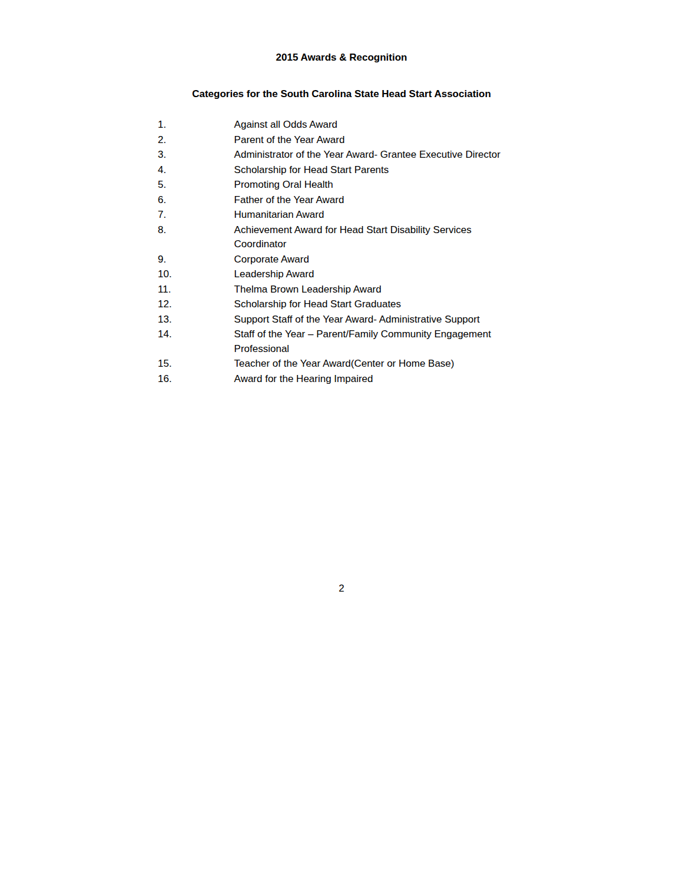2015 Awards & Recognition
Categories for the South Carolina State Head Start Association
1. Against all Odds Award
2. Parent of the Year Award
3. Administrator of the Year Award- Grantee Executive Director
4. Scholarship for Head Start Parents
5. Promoting Oral Health
6. Father of the Year Award
7. Humanitarian Award
8. Achievement Award for Head Start Disability Services Coordinator
9. Corporate Award
10. Leadership Award
11. Thelma Brown Leadership Award
12. Scholarship for Head Start Graduates
13. Support Staff of the Year Award- Administrative Support
14. Staff of the Year – Parent/Family Community Engagement Professional
15. Teacher of the Year Award(Center or Home Base)
16. Award for the Hearing Impaired
2